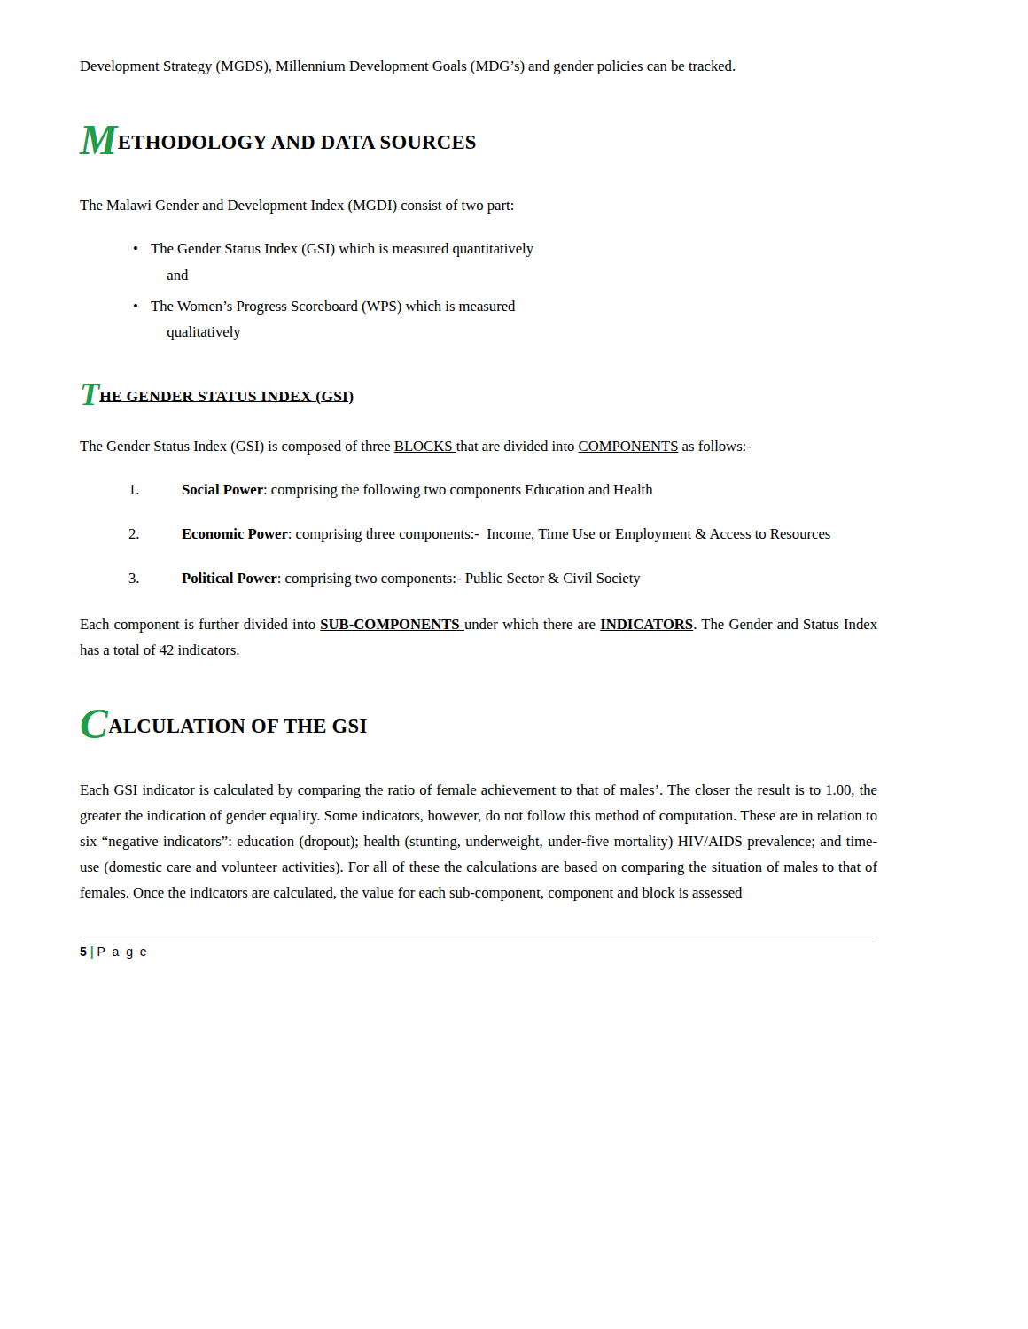Development Strategy (MGDS), Millennium Development Goals (MDG’s) and gender policies can be tracked.
METHODOLOGY AND DATA SOURCES
The Malawi Gender and Development Index (MGDI) consist of two part:
The Gender Status Index (GSI) which is measured quantitatively and
The Women’s Progress Scoreboard (WPS) which is measured qualitatively
THE GENDER STATUS INDEX (GSI)
The Gender Status Index (GSI) is composed of three BLOCKS that are divided into COMPONENTS as follows:-
Social Power: comprising the following two components Education and Health
Economic Power: comprising three components:- Income, Time Use or Employment & Access to Resources
Political Power: comprising two components:- Public Sector & Civil Society
Each component is further divided into SUB-COMPONENTS under which there are INDICATORS. The Gender and Status Index has a total of 42 indicators.
CALCULATION OF THE GSI
Each GSI indicator is calculated by comparing the ratio of female achievement to that of males’. The closer the result is to 1.00, the greater the indication of gender equality. Some indicators, however, do not follow this method of computation. These are in relation to six “negative indicators”: education (dropout); health (stunting, underweight, under-five mortality) HIV/AIDS prevalence; and time-use (domestic care and volunteer activities). For all of these the calculations are based on comparing the situation of males to that of females. Once the indicators are calculated, the value for each sub-component, component and block is assessed
5 | P a g e